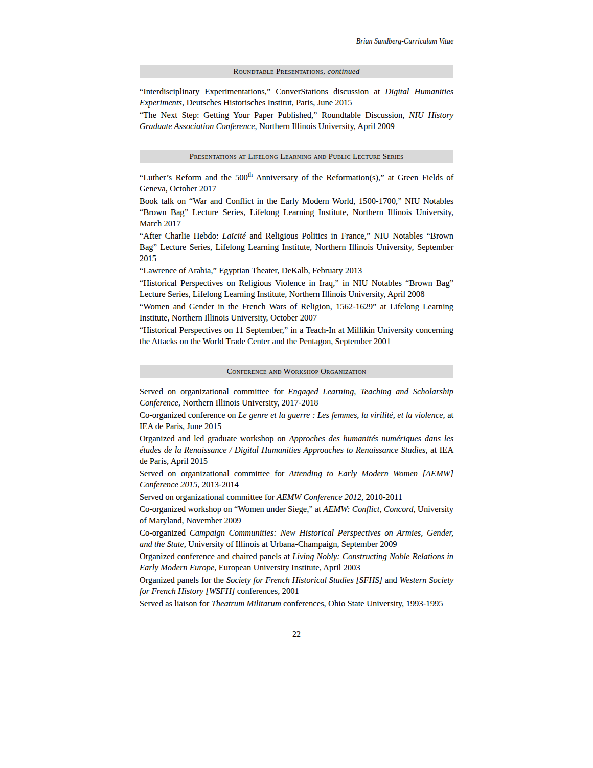Brian Sandberg-Curriculum Vitae
Roundtable Presentations, continued
“Interdisciplinary Experimentations,” ConverStations discussion at Digital Humanities Experiments, Deutsches Historisches Institut, Paris, June 2015
“The Next Step: Getting Your Paper Published,” Roundtable Discussion, NIU History Graduate Association Conference, Northern Illinois University, April 2009
Presentations at Lifelong Learning and Public Lecture Series
“Luther’s Reform and the 500th Anniversary of the Reformation(s),” at Green Fields of Geneva, October 2017
Book talk on “War and Conflict in the Early Modern World, 1500-1700,” NIU Notables “Brown Bag” Lecture Series, Lifelong Learning Institute, Northern Illinois University, March 2017
“After Charlie Hebdo: Laïcité and Religious Politics in France,” NIU Notables “Brown Bag” Lecture Series, Lifelong Learning Institute, Northern Illinois University, September 2015
“Lawrence of Arabia,” Egyptian Theater, DeKalb, February 2013
“Historical Perspectives on Religious Violence in Iraq,” in NIU Notables “Brown Bag” Lecture Series, Lifelong Learning Institute, Northern Illinois University, April 2008
“Women and Gender in the French Wars of Religion, 1562-1629” at Lifelong Learning Institute, Northern Illinois University, October 2007
“Historical Perspectives on 11 September,” in a Teach-In at Millikin University concerning the Attacks on the World Trade Center and the Pentagon, September 2001
Conference and Workshop Organization
Served on organizational committee for Engaged Learning, Teaching and Scholarship Conference, Northern Illinois University, 2017-2018
Co-organized conference on Le genre et la guerre : Les femmes, la virilité, et la violence, at IEA de Paris, June 2015
Organized and led graduate workshop on Approches des humanités numériques dans les études de la Renaissance / Digital Humanities Approaches to Renaissance Studies, at IEA de Paris, April 2015
Served on organizational committee for Attending to Early Modern Women [AEMW] Conference 2015, 2013-2014
Served on organizational committee for AEMW Conference 2012, 2010-2011
Co-organized workshop on “Women under Siege,” at AEMW: Conflict, Concord, University of Maryland, November 2009
Co-organized Campaign Communities: New Historical Perspectives on Armies, Gender, and the State, University of Illinois at Urbana-Champaign, September 2009
Organized conference and chaired panels at Living Nobly: Constructing Noble Relations in Early Modern Europe, European University Institute, April 2003
Organized panels for the Society for French Historical Studies [SFHS] and Western Society for French History [WSFH] conferences, 2001
Served as liaison for Theatrum Militarum conferences, Ohio State University, 1993-1995
22